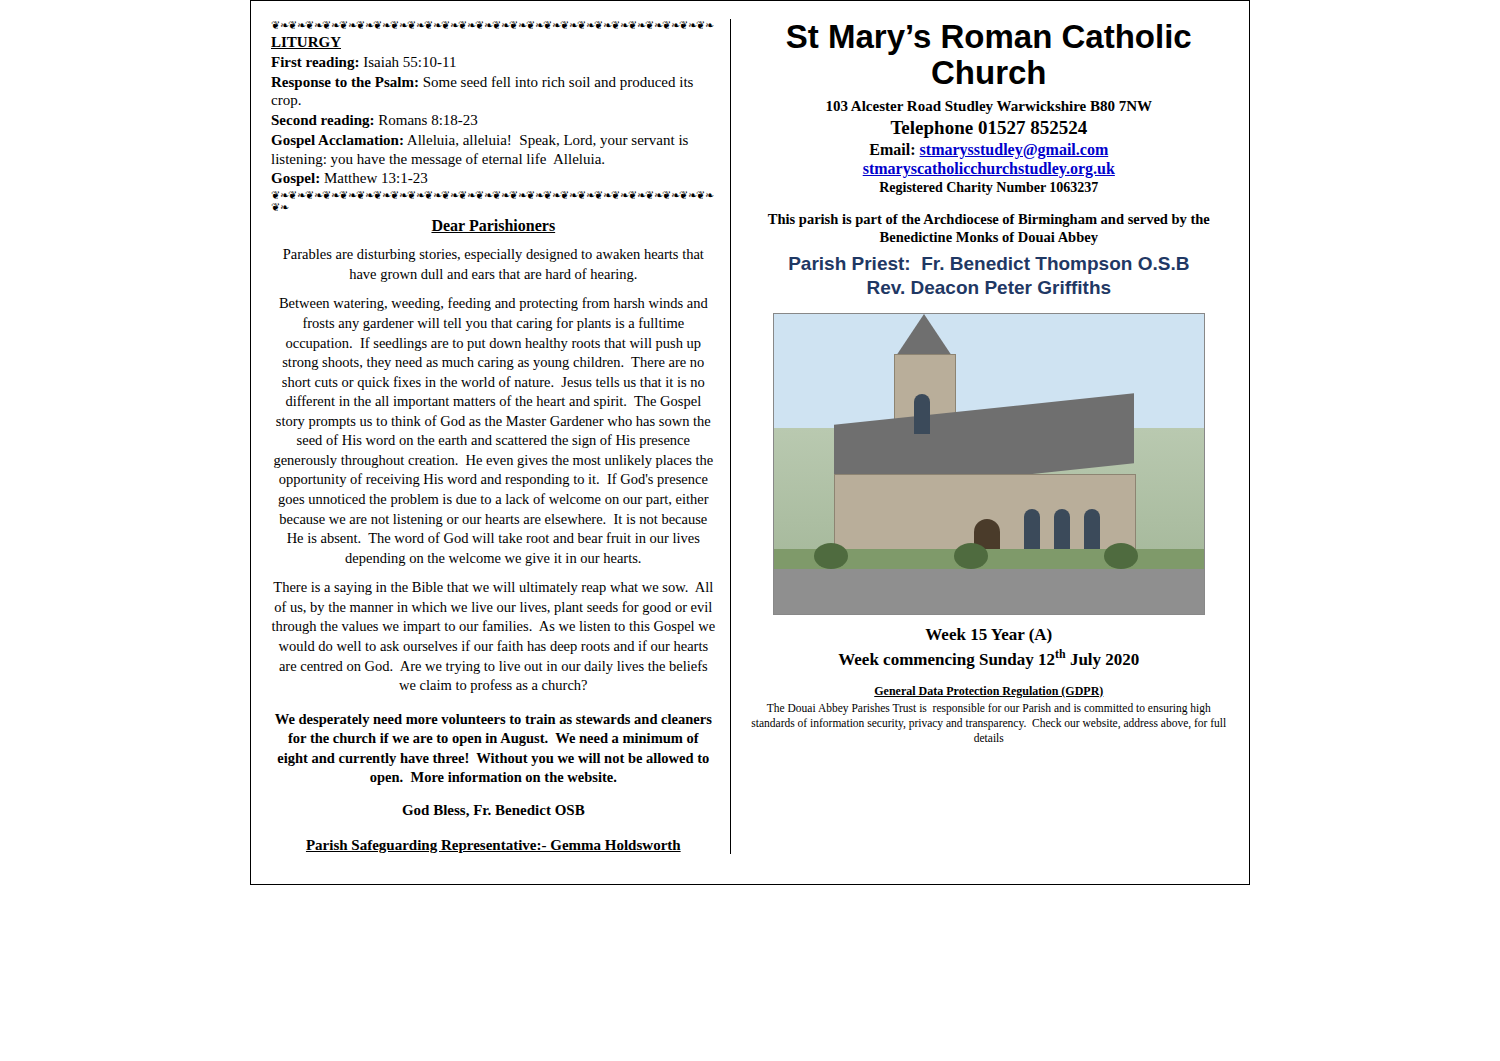❦❧❦❧❦❧❦❧❦❧❦❧❦❧❦❧❦❧❦❧❦❧❦❧❦❧❦❧❦❧❦❧❦❧❦❧❦❧❦❧❦❧❦❧❦❧❦❧❦❧❦❧
LITURGY
First reading: Isaiah 55:10-11
Response to the Psalm: Some seed fell into rich soil and produced its crop.
Second reading: Romans 8:18-23
Gospel Acclamation: Alleluia, alleluia! Speak, Lord, your servant is listening: you have the message of eternal life Alleluia.
Gospel: Matthew 13:1-23
❦❧❦❧❦❧❦❧❦❧❦❧❦❧❦❧❦❧❦❧❦❧❦❧❦❧❦❧❦❧❦❧❦❧❦❧❦❧❦❧❦❧❦❧❦❧❦❧❦❧❦❧❦❧
Dear Parishioners
Parables are disturbing stories, especially designed to awaken hearts that have grown dull and ears that are hard of hearing.
Between watering, weeding, feeding and protecting from harsh winds and frosts any gardener will tell you that caring for plants is a fulltime occupation. If seedlings are to put down healthy roots that will push up strong shoots, they need as much caring as young children. There are no short cuts or quick fixes in the world of nature. Jesus tells us that it is no different in the all important matters of the heart and spirit. The Gospel story prompts us to think of God as the Master Gardener who has sown the seed of His word on the earth and scattered the sign of His presence generously throughout creation. He even gives the most unlikely places the opportunity of receiving His word and responding to it. If God's presence goes unnoticed the problem is due to a lack of welcome on our part, either because we are not listening or our hearts are elsewhere. It is not because He is absent. The word of God will take root and bear fruit in our lives depending on the welcome we give it in our hearts.
There is a saying in the Bible that we will ultimately reap what we sow. All of us, by the manner in which we live our lives, plant seeds for good or evil through the values we impart to our families. As we listen to this Gospel we would do well to ask ourselves if our faith has deep roots and if our hearts are centred on God. Are we trying to live out in our daily lives the beliefs we claim to profess as a church?
We desperately need more volunteers to train as stewards and cleaners for the church if we are to open in August. We need a minimum of eight and currently have three! Without you we will not be allowed to open. More information on the website.
God Bless, Fr. Benedict OSB
Parish Safeguarding Representative:- Gemma Holdsworth
St Mary’s Roman Catholic Church
103 Alcester Road Studley Warwickshire B80 7NW
Telephone 01527 852524
Email: stmarysstudley@gmail.com
stmaryscatholicchurchstudley.org.uk
Registered Charity Number 1063237
This parish is part of the Archdiocese of Birmingham and served by the Benedictine Monks of Douai Abbey
Parish Priest: Fr. Benedict Thompson O.S.B
Rev. Deacon Peter Griffiths
Week 15 Year (A)
Week commencing Sunday 12th July 2020
General Data Protection Regulation (GDPR)
The Douai Abbey Parishes Trust is responsible for our Parish and is committed to ensuring high standards of information security, privacy and transparency. Check our website, address above, for full details